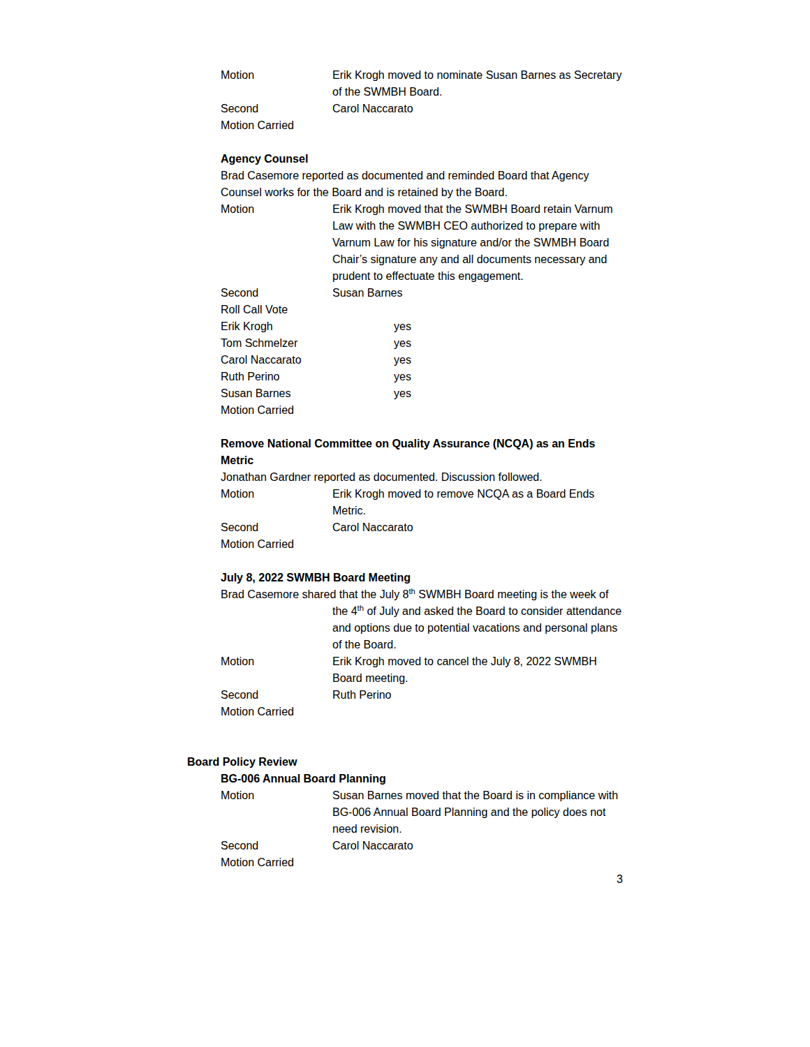Motion Erik Krogh moved to nominate Susan Barnes as Secretary of the SWMBH Board. Second Carol Naccarato Motion Carried
Agency Counsel
Brad Casemore reported as documented and reminded Board that Agency Counsel works for the Board and is retained by the Board.
Motion Erik Krogh moved that the SWMBH Board retain Varnum Law with the SWMBH CEO authorized to prepare with Varnum Law for his signature and/or the SWMBH Board Chair’s signature any and all documents necessary and prudent to effectuate this engagement. Second Susan Barnes Roll Call Vote
Erik Krogh yes Tom Schmelzer yes Carol Naccarato yes Ruth Perino yes Susan Barnes yes
Motion Carried
Remove National Committee on Quality Assurance (NCQA) as an Ends Metric
Jonathan Gardner reported as documented. Discussion followed.
Motion Erik Krogh moved to remove NCQA as a Board Ends Metric. Second Carol Naccarato Motion Carried
July 8, 2022 SWMBH Board Meeting
Brad Casemore shared that the July 8th SWMBH Board meeting is the week of the 4th of July and asked the Board to consider attendance and options due to potential vacations and personal plans of the Board.
Motion Erik Krogh moved to cancel the July 8, 2022 SWMBH Board meeting. Second Ruth Perino Motion Carried
Board Policy Review
BG-006 Annual Board Planning
Motion Susan Barnes moved that the Board is in compliance with BG-006 Annual Board Planning and the policy does not need revision. Second Carol Naccarato Motion Carried
3